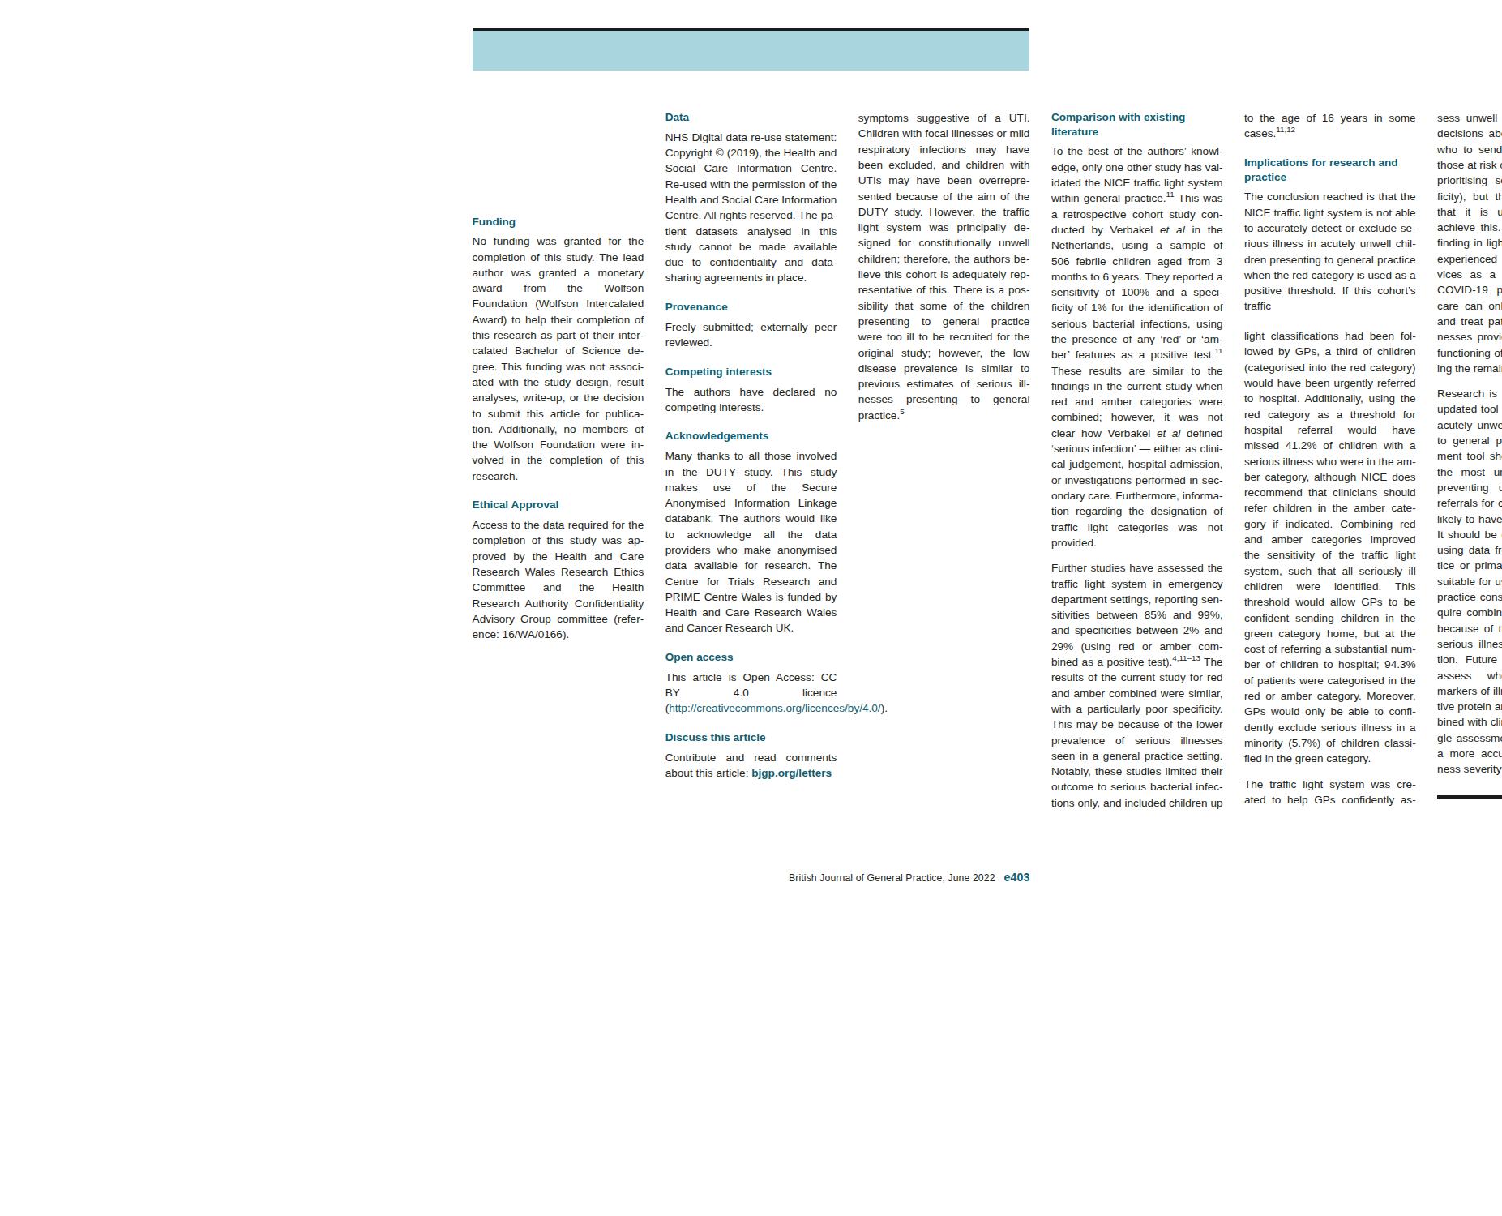Funding
No funding was granted for the completion of this study. The lead author was granted a monetary award from the Wolfson Foundation (Wolfson Intercalated Award) to help their completion of this research as part of their intercalated Bachelor of Science degree. This funding was not associated with the study design, result analyses, write-up, or the decision to submit this article for publication. Additionally, no members of the Wolfson Foundation were involved in the completion of this research.
Ethical Approval
Access to the data required for the completion of this study was approved by the Health and Care Research Wales Research Ethics Committee and the Health Research Authority Confidentiality Advisory Group committee (reference: 16/WA/0166).
Data
NHS Digital data re-use statement: Copyright © (2019), the Health and Social Care Information Centre. Re-used with the permission of the Health and Social Care Information Centre. All rights reserved. The patient datasets analysed in this study cannot be made available due to confidentiality and data-sharing agreements in place.
Provenance
Freely submitted; externally peer reviewed.
Competing interests
The authors have declared no competing interests.
Acknowledgements
Many thanks to all those involved in the DUTY study. This study makes use of the Secure Anonymised Information Linkage databank. The authors would like to acknowledge all the data providers who make anonymised data available for research. The Centre for Trials Research and PRIME Centre Wales is funded by Health and Care Research Wales and Cancer Research UK.
Open access
This article is Open Access: CC BY 4.0 licence (http://creativecommons.org/licences/by/4.0/).
Discuss this article
Contribute and read comments about this article: bjgp.org/letters
symptoms suggestive of a UTI. Children with focal illnesses or mild respiratory infections may have been excluded, and children with UTIs may have been overrepresented because of the aim of the DUTY study. However, the traffic light system was principally designed for constitutionally unwell children; therefore, the authors believe this cohort is adequately representative of this. There is a possibility that some of the children presenting to general practice were too ill to be recruited for the original study; however, the low disease prevalence is similar to previous estimates of serious illnesses presenting to general practice.5
Comparison with existing literature
To the best of the authors’ knowledge, only one other study has validated the NICE traffic light system within general practice.11 This was a retrospective cohort study conducted by Verbakel et al in the Netherlands, using a sample of 506 febrile children aged from 3 months to 6 years. They reported a sensitivity of 100% and a specificity of 1% for the identification of serious bacterial infections, using the presence of any ‘red’ or ‘amber’ features as a positive test.11 These results are similar to the findings in the current study when red and amber categories were combined; however, it was not clear how Verbakel et al defined ‘serious infection’ — either as clinical judgement, hospital admission, or investigations performed in secondary care. Furthermore, information regarding the designation of traffic light categories was not provided.
Further studies have assessed the traffic light system in emergency department settings, reporting sensitivities between 85% and 99%, and specificities between 2% and 29% (using red or amber combined as a positive test).4,11–13 The results of the current study for red and amber combined were similar, with a particularly poor specificity. This may be because of the lower prevalence of serious illnesses seen in a general practice setting. Notably, these studies limited their outcome to serious bacterial infections only, and included children up to the age of 16 years in some cases.11,12
Implications for research and practice
The conclusion reached is that the NICE traffic light system is not able to accurately detect or exclude serious illness in acutely unwell children presenting to general practice when the red category is used as a positive threshold. If this cohort’s traffic
light classifications had been followed by GPs, a third of children (categorised into the red category) would have been urgently referred to hospital. Additionally, using the red category as a threshold for hospital referral would have missed 41.2% of children with a serious illness who were in the amber category, although NICE does recommend that clinicians should refer children in the amber category if indicated. Combining red and amber categories improved the sensitivity of the traffic light system, such that all seriously ill children were identified. This threshold would allow GPs to be confident sending children in the green category home, but at the cost of referring a substantial number of children to hospital; 94.3% of patients were categorised in the red or amber category. Moreover, GPs would only be able to confidently exclude serious illness in a minority (5.7%) of children classified in the green category.
The traffic light system was created to help GPs confidently assess unwell children, aiding their decisions about who to refer and who to send home by identifying those at risk of serious illness (thus prioritising sensitivity over specificity), but this study has shown that it is unable to accurately achieve this. This is an important finding in light of the current strain experienced by primary care services as a consequence of the COVID-19 pandemic. Secondary care can only function to assess and treat patients with serious illnesses provided there is effective functioning of primary care in serving the remainder.
Research is required to derive an updated tool for the assessment of acutely unwell children presenting to general practice. This assessment tool should correctly identify the most unwell children, while preventing unnecessary hospital referrals for children who are more likely to have a self-limiting illness. It should be derived and validated using data from UK general practice or primary care and must be suitable for use in a typical general practice consultation. This may require combining multiple datasets, because of the low prevalence of serious illness within this population. Future research could also assess whether ‘point-of-care’ markers of illness, such as C-reactive protein and procalcitonin, combined with clinical features in a single assessment tool could provide a more accurate indication of illness severity in children.
British Journal of General Practice, June 2022 e403